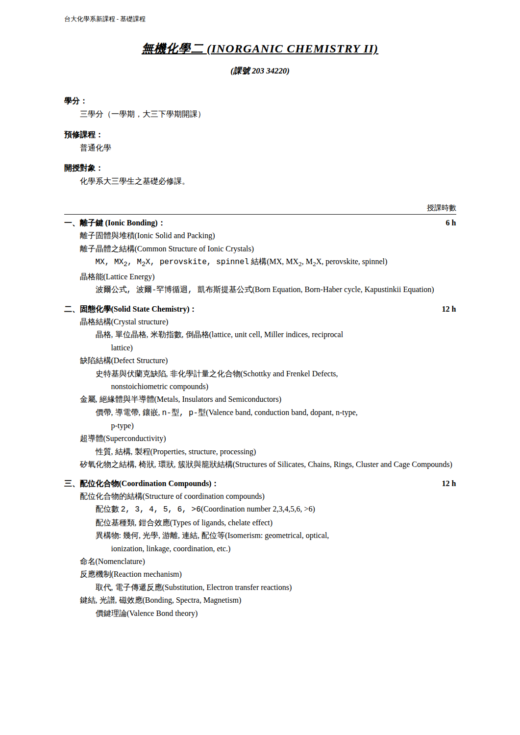台大化學系新課程 - 基礎課程
無機化學二 (INORGANIC CHEMISTRY II)
(課號 203 34220)
學分：
三學分（一學期，大三下學期開課）
預修課程：
普通化學
開授對象：
化學系大三學生之基礎必修課。
授課時數
一、離子鍵 (Ionic Bonding)： 6 h
離子固體與堆積(Ionic Solid and Packing)
離子晶體之結構(Common Structure of Ionic Crystals)
MX, MX2, M2X, perovskite, spinnel 結構(MX, MX2, M2X, perovskite, spinnel)
晶格能(Lattice Energy)
波爾公式, 波爾-罕博循迴, 凱布斯提基公式(Born Equation, Born-Haber cycle, Kapustinkii Equation)
二、固態化學(Solid State Chemistry)： 12 h
晶格結構(Crystal structure)
晶格, 單位晶格, 米勒指數, 倒晶格(lattice, unit cell, Miller indices, reciprocal
lattice)
缺陷結構(Defect Structure)
史特基與伏蘭克缺陷, 非化學計量之化合物(Schottky and Frenkel Defects,
nonstoichiometric compounds)
金屬, 絕緣體與半導體(Metals, Insulators and Semiconductors)
價帶, 導電帶, 鑲嵌, n-型, p-型(Valence band, conduction band, dopant, n-type,
p-type)
超導體(Superconductivity)
性質, 結構, 製程(Properties, structure, processing)
矽氧化物之結構, 椅狀, 環狀, 簇狀與籠狀結構(Structures of Silicates, Chains, Rings, Cluster and Cage Compounds)
三、配位化合物(Coordination Compounds)： 12 h
配位化合物的結構(Structure of coordination compounds)
配位數 2, 3, 4, 5, 6, >6(Coordination number 2,3,4,5,6, >6)
配位基種類, 鉗合效應(Types of ligands, chelate effect)
異構物: 幾何, 光學, 游離, 連結, 配位等(Isomerism: geometrical, optical,
ionization, linkage, coordination, etc.)
命名(Nomenclature)
反應機制(Reaction mechanism)
取代, 電子傳遞反應(Substitution, Electron transfer reactions)
鍵結, 光譜, 磁效應(Bonding, Spectra, Magnetism)
價鍵理論(Valence Bond theory)